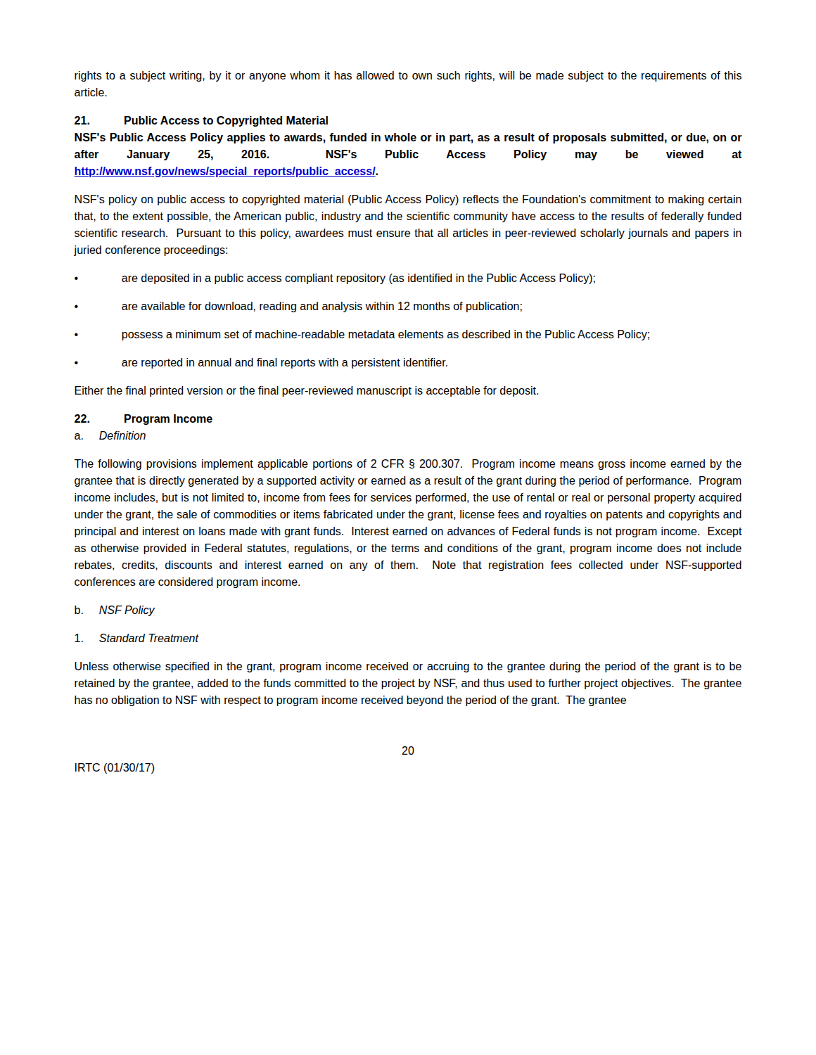rights to a subject writing, by it or anyone whom it has allowed to own such rights, will be made subject to the requirements of this article.
21. Public Access to Copyrighted Material
NSF's Public Access Policy applies to awards, funded in whole or in part, as a result of proposals submitted, or due, on or after January 25, 2016. NSF's Public Access Policy may be viewed at http://www.nsf.gov/news/special_reports/public_access/.
NSF's policy on public access to copyrighted material (Public Access Policy) reflects the Foundation's commitment to making certain that, to the extent possible, the American public, industry and the scientific community have access to the results of federally funded scientific research. Pursuant to this policy, awardees must ensure that all articles in peer-reviewed scholarly journals and papers in juried conference proceedings:
•are deposited in a public access compliant repository (as identified in the Public Access Policy);
•are available for download, reading and analysis within 12 months of publication;
•possess a minimum set of machine-readable metadata elements as described in the Public Access Policy;
•are reported in annual and final reports with a persistent identifier.
Either the final printed version or the final peer-reviewed manuscript is acceptable for deposit.
22. Program Income
a. Definition
The following provisions implement applicable portions of 2 CFR § 200.307. Program income means gross income earned by the grantee that is directly generated by a supported activity or earned as a result of the grant during the period of performance. Program income includes, but is not limited to, income from fees for services performed, the use of rental or real or personal property acquired under the grant, the sale of commodities or items fabricated under the grant, license fees and royalties on patents and copyrights and principal and interest on loans made with grant funds. Interest earned on advances of Federal funds is not program income. Except as otherwise provided in Federal statutes, regulations, or the terms and conditions of the grant, program income does not include rebates, credits, discounts and interest earned on any of them. Note that registration fees collected under NSF-supported conferences are considered program income.
b. NSF Policy
1. Standard Treatment
Unless otherwise specified in the grant, program income received or accruing to the grantee during the period of the grant is to be retained by the grantee, added to the funds committed to the project by NSF, and thus used to further project objectives. The grantee has no obligation to NSF with respect to program income received beyond the period of the grant. The grantee
20
IRTC (01/30/17)